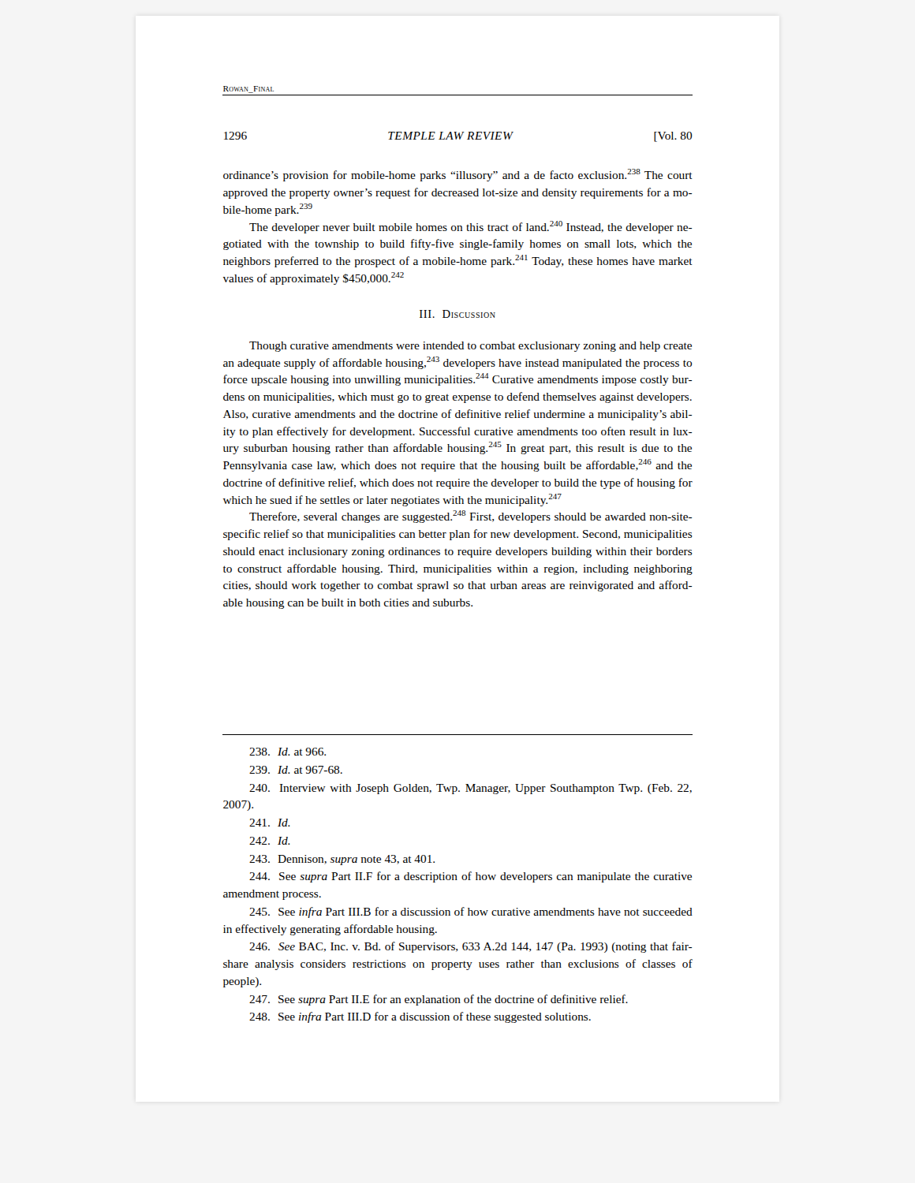Rowan_Final
1296 TEMPLE LAW REVIEW [Vol. 80
ordinance’s provision for mobile-home parks “illusory” and a de facto exclusion.238 The court approved the property owner’s request for decreased lot-size and density requirements for a mobile-home park.239
The developer never built mobile homes on this tract of land.240 Instead, the developer negotiated with the township to build fifty-five single-family homes on small lots, which the neighbors preferred to the prospect of a mobile-home park.241 Today, these homes have market values of approximately $450,000.242
III. Discussion
Though curative amendments were intended to combat exclusionary zoning and help create an adequate supply of affordable housing,243 developers have instead manipulated the process to force upscale housing into unwilling municipalities.244 Curative amendments impose costly burdens on municipalities, which must go to great expense to defend themselves against developers. Also, curative amendments and the doctrine of definitive relief undermine a municipality’s ability to plan effectively for development. Successful curative amendments too often result in luxury suburban housing rather than affordable housing.245 In great part, this result is due to the Pennsylvania case law, which does not require that the housing built be affordable,246 and the doctrine of definitive relief, which does not require the developer to build the type of housing for which he sued if he settles or later negotiates with the municipality.247
Therefore, several changes are suggested.248 First, developers should be awarded non-site-specific relief so that municipalities can better plan for new development. Second, municipalities should enact inclusionary zoning ordinances to require developers building within their borders to construct affordable housing. Third, municipalities within a region, including neighboring cities, should work together to combat sprawl so that urban areas are reinvigorated and affordable housing can be built in both cities and suburbs.
238. Id. at 966.
239. Id. at 967-68.
240. Interview with Joseph Golden, Twp. Manager, Upper Southampton Twp. (Feb. 22, 2007).
241. Id.
242. Id.
243. Dennison, supra note 43, at 401.
244. See supra Part II.F for a description of how developers can manipulate the curative amendment process.
245. See infra Part III.B for a discussion of how curative amendments have not succeeded in effectively generating affordable housing.
246. See BAC, Inc. v. Bd. of Supervisors, 633 A.2d 144, 147 (Pa. 1993) (noting that fair-share analysis considers restrictions on property uses rather than exclusions of classes of people).
247. See supra Part II.E for an explanation of the doctrine of definitive relief.
248. See infra Part III.D for a discussion of these suggested solutions.